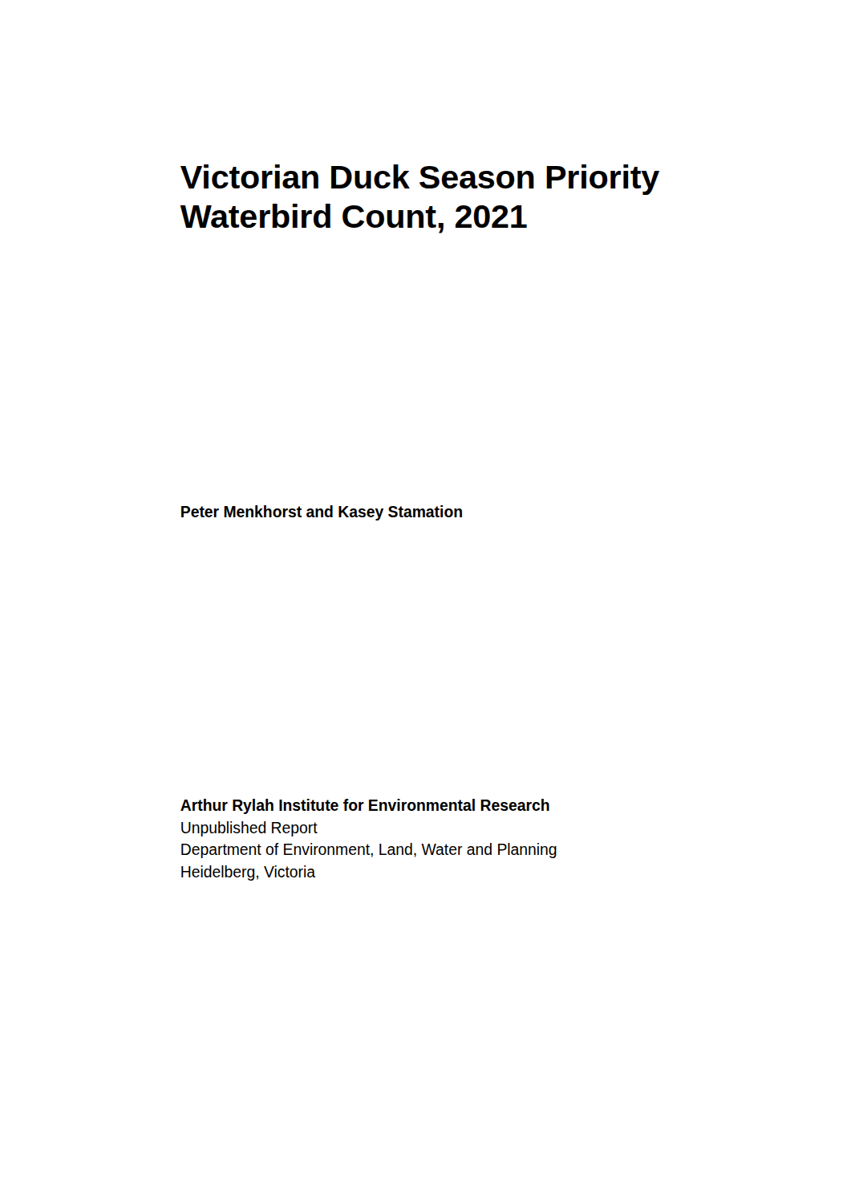Victorian Duck Season Priority Waterbird Count, 2021
Peter Menkhorst and Kasey Stamation
Arthur Rylah Institute for Environmental Research
Unpublished Report
Department of Environment, Land, Water and Planning
Heidelberg, Victoria